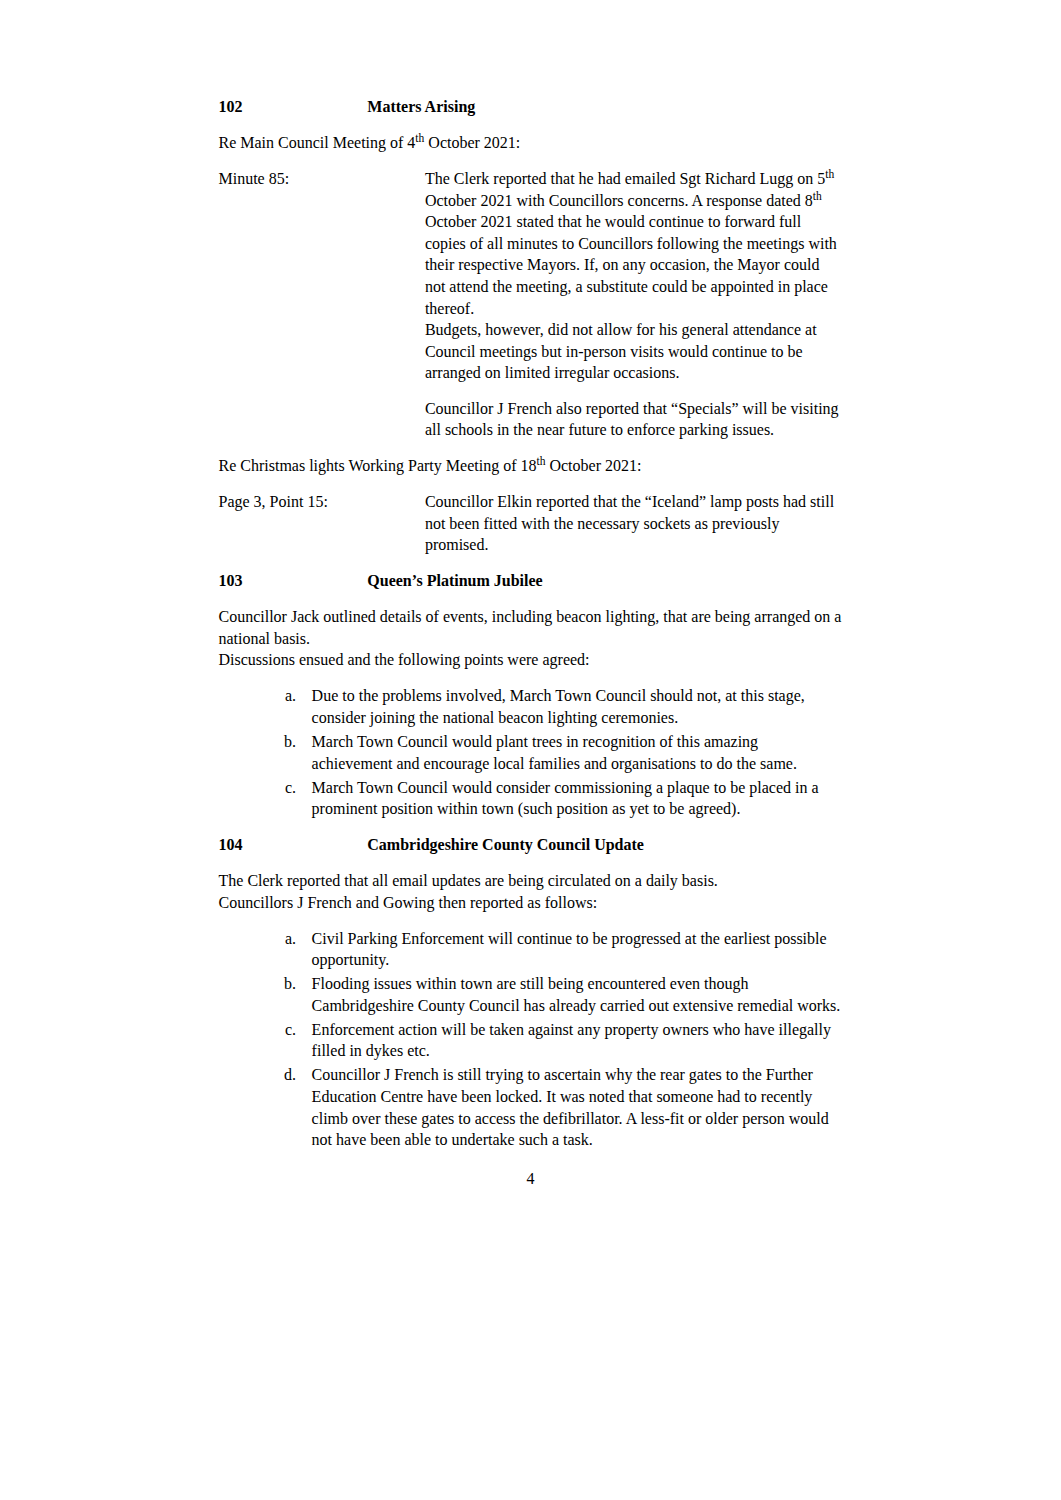102
Matters Arising
Re Main Council Meeting of 4th October 2021:
Minute 85:
The Clerk reported that he had emailed Sgt Richard Lugg on 5th October 2021 with Councillors concerns. A response dated 8th October 2021 stated that he would continue to forward full copies of all minutes to Councillors following the meetings with their respective Mayors. If, on any occasion, the Mayor could not attend the meeting, a substitute could be appointed in place thereof.
Budgets, however, did not allow for his general attendance at Council meetings but in-person visits would continue to be arranged on limited irregular occasions.
Councillor J French also reported that “Specials” will be visiting all schools in the near future to enforce parking issues.
Re Christmas lights Working Party Meeting of 18th October 2021:
Page 3, Point 15:
Councillor Elkin reported that the “Iceland” lamp posts had still not been fitted with the necessary sockets as previously promised.
103
Queen’s Platinum Jubilee
Councillor Jack outlined details of events, including beacon lighting, that are being arranged on a national basis.
Discussions ensued and the following points were agreed:
Due to the problems involved, March Town Council should not, at this stage, consider joining the national beacon lighting ceremonies.
March Town Council would plant trees in recognition of this amazing achievement and encourage local families and organisations to do the same.
March Town Council would consider commissioning a plaque to be placed in a prominent position within town (such position as yet to be agreed).
104
Cambridgeshire County Council Update
The Clerk reported that all email updates are being circulated on a daily basis.
Councillors J French and Gowing then reported as follows:
Civil Parking Enforcement will continue to be progressed at the earliest possible opportunity.
Flooding issues within town are still being encountered even though Cambridgeshire County Council has already carried out extensive remedial works.
Enforcement action will be taken against any property owners who have illegally filled in dykes etc.
Councillor J French is still trying to ascertain why the rear gates to the Further Education Centre have been locked. It was noted that someone had to recently climb over these gates to access the defibrillator. A less-fit or older person would not have been able to undertake such a task.
4